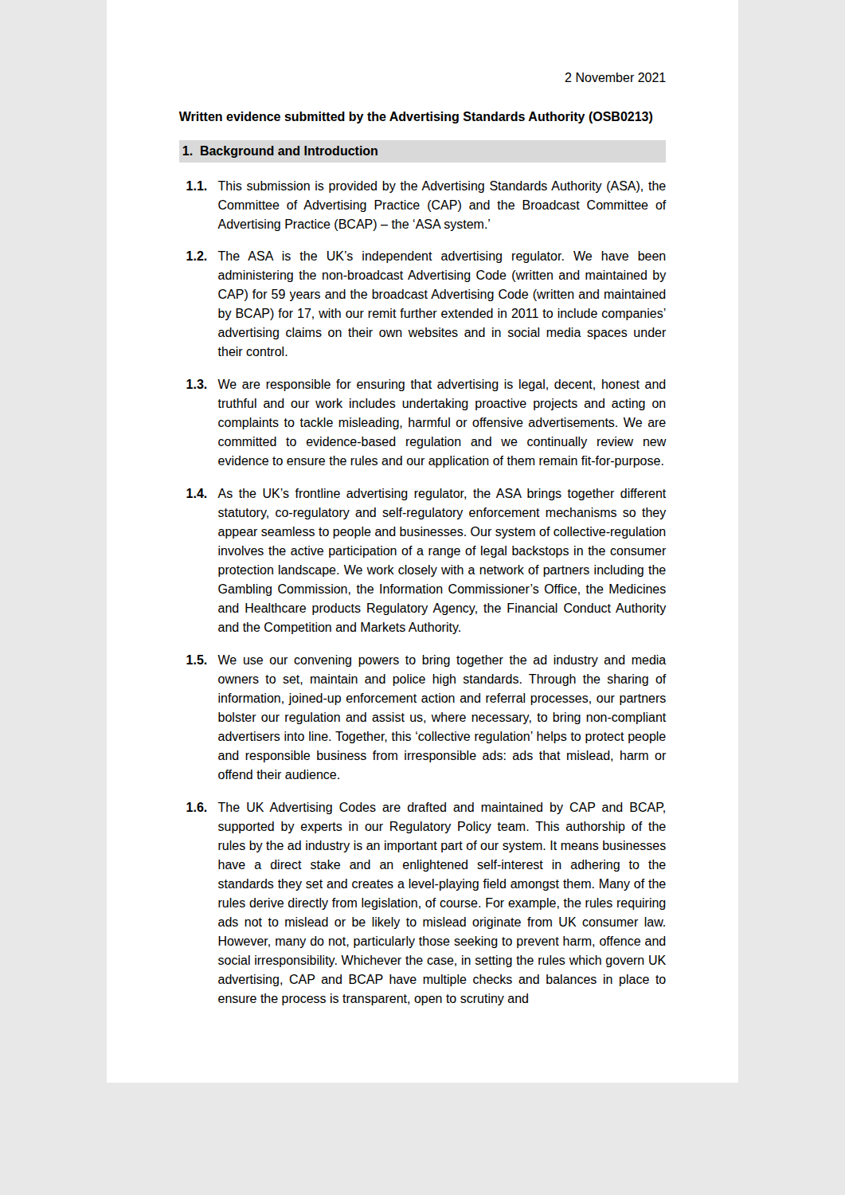2 November 2021
Written evidence submitted by the Advertising Standards Authority (OSB0213)
1. Background and Introduction
1.1.
This submission is provided by the Advertising Standards Authority (ASA), the Committee of Advertising Practice (CAP) and the Broadcast Committee of Advertising Practice (BCAP) – the ‘ASA system.’
1.2.
The ASA is the UK’s independent advertising regulator. We have been administering the non-broadcast Advertising Code (written and maintained by CAP) for 59 years and the broadcast Advertising Code (written and maintained by BCAP) for 17, with our remit further extended in 2011 to include companies’ advertising claims on their own websites and in social media spaces under their control.
1.3.
We are responsible for ensuring that advertising is legal, decent, honest and truthful and our work includes undertaking proactive projects and acting on complaints to tackle misleading, harmful or offensive advertisements. We are committed to evidence-based regulation and we continually review new evidence to ensure the rules and our application of them remain fit-for-purpose.
1.4.
As the UK’s frontline advertising regulator, the ASA brings together different statutory, co-regulatory and self-regulatory enforcement mechanisms so they appear seamless to people and businesses. Our system of collective-regulation involves the active participation of a range of legal backstops in the consumer protection landscape. We work closely with a network of partners including the Gambling Commission, the Information Commissioner’s Office, the Medicines and Healthcare products Regulatory Agency, the Financial Conduct Authority and the Competition and Markets Authority.
1.5.
We use our convening powers to bring together the ad industry and media owners to set, maintain and police high standards. Through the sharing of information, joined-up enforcement action and referral processes, our partners bolster our regulation and assist us, where necessary, to bring non-compliant advertisers into line. Together, this ‘collective regulation’ helps to protect people and responsible business from irresponsible ads: ads that mislead, harm or offend their audience.
1.6.
The UK Advertising Codes are drafted and maintained by CAP and BCAP, supported by experts in our Regulatory Policy team. This authorship of the rules by the ad industry is an important part of our system. It means businesses have a direct stake and an enlightened self-interest in adhering to the standards they set and creates a level-playing field amongst them. Many of the rules derive directly from legislation, of course. For example, the rules requiring ads not to mislead or be likely to mislead originate from UK consumer law. However, many do not, particularly those seeking to prevent harm, offence and social irresponsibility. Whichever the case, in setting the rules which govern UK advertising, CAP and BCAP have multiple checks and balances in place to ensure the process is transparent, open to scrutiny and